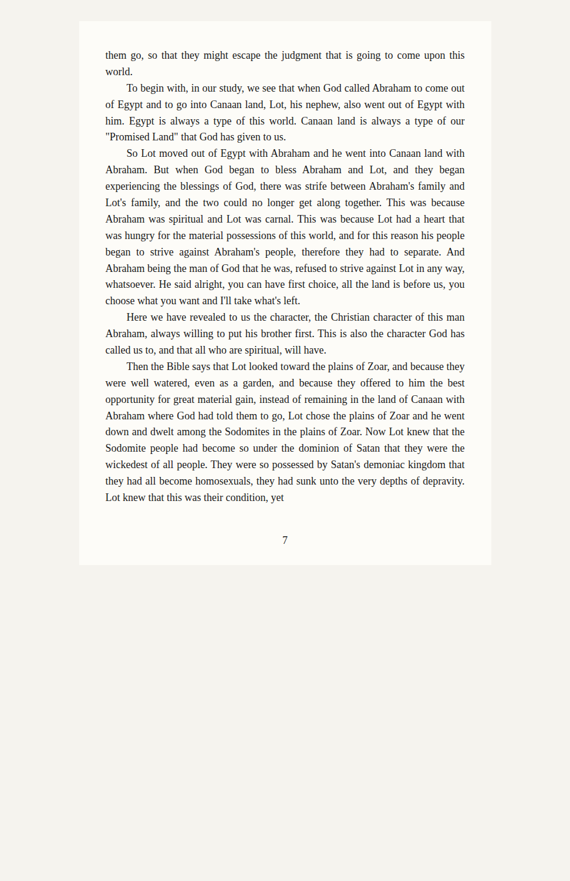them go, so that they might escape the judgment that is going to come upon this world.
To begin with, in our study, we see that when God called Abraham to come out of Egypt and to go into Canaan land, Lot, his nephew, also went out of Egypt with him. Egypt is always a type of this world. Canaan land is always a type of our "Promised Land" that God has given to us.
So Lot moved out of Egypt with Abraham and he went into Canaan land with Abraham. But when God began to bless Abraham and Lot, and they began experiencing the blessings of God, there was strife between Abraham's family and Lot's family, and the two could no longer get along together. This was because Abraham was spiritual and Lot was carnal. This was because Lot had a heart that was hungry for the material possessions of this world, and for this reason his people began to strive against Abraham's people, therefore they had to separate. And Abraham being the man of God that he was, refused to strive against Lot in any way, whatsoever. He said alright, you can have first choice, all the land is before us, you choose what you want and I'll take what's left.
Here we have revealed to us the character, the Christian character of this man Abraham, always willing to put his brother first. This is also the character God has called us to, and that all who are spiritual, will have.
Then the Bible says that Lot looked toward the plains of Zoar, and because they were well watered, even as a garden, and because they offered to him the best opportunity for great material gain, instead of remaining in the land of Canaan with Abraham where God had told them to go, Lot chose the plains of Zoar and he went down and dwelt among the Sodomites in the plains of Zoar. Now Lot knew that the Sodomite people had become so under the dominion of Satan that they were the wickedest of all people. They were so possessed by Satan's demoniac kingdom that they had all become homosexuals, they had sunk unto the very depths of depravity. Lot knew that this was their condition, yet
7